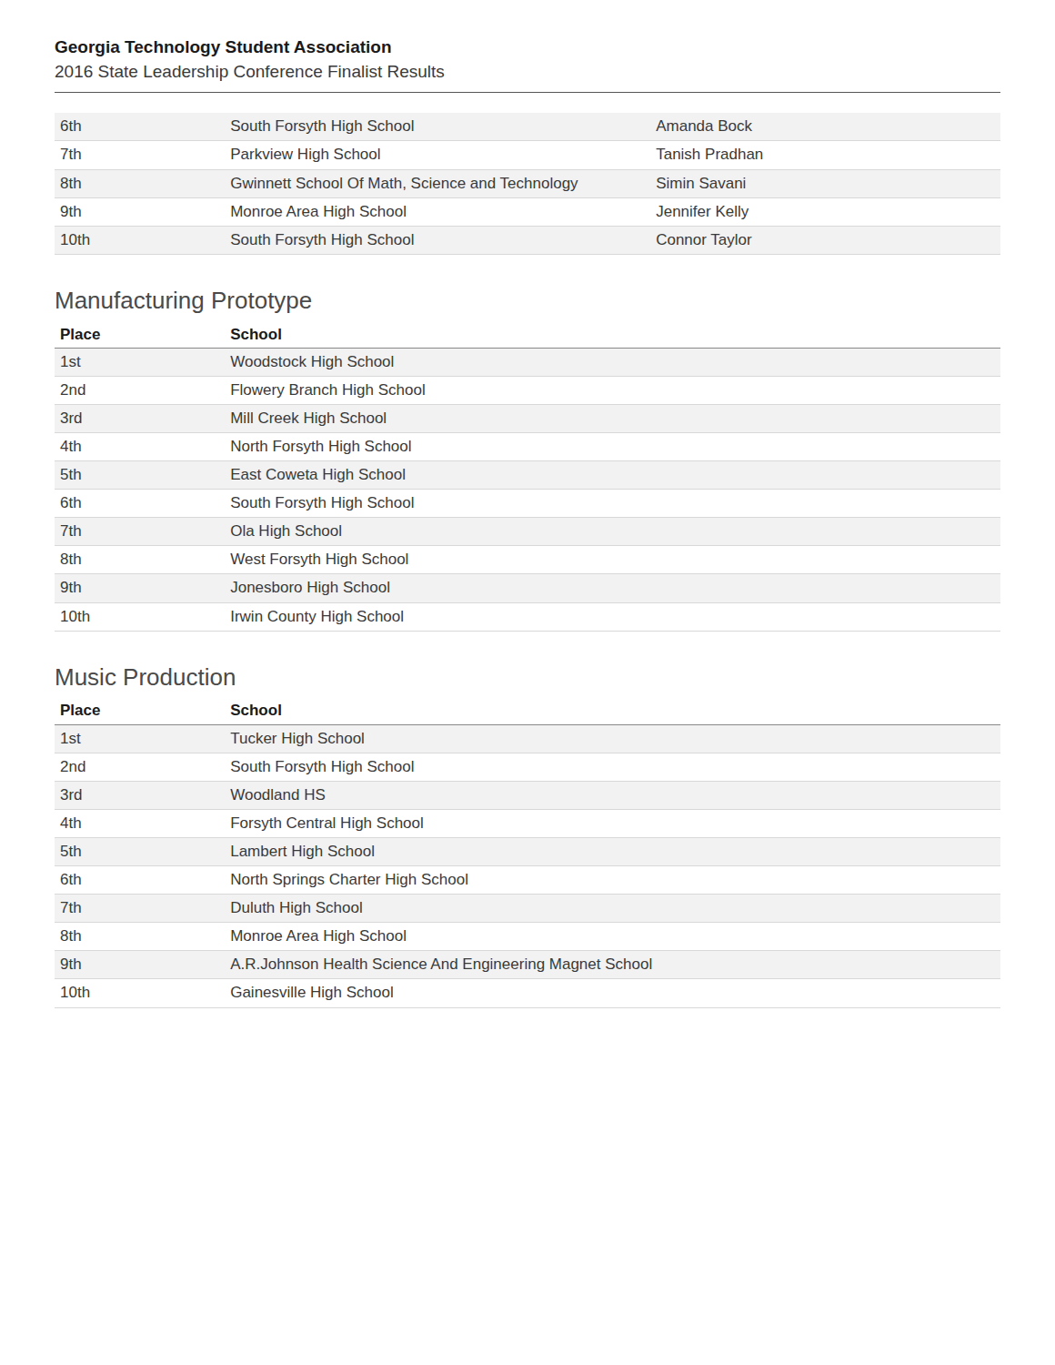Georgia Technology Student Association
2016 State Leadership Conference Finalist Results
| 6th | South Forsyth High School | Amanda Bock |
| 7th | Parkview High School | Tanish Pradhan |
| 8th | Gwinnett School Of Math, Science and Technology | Simin Savani |
| 9th | Monroe Area High School | Jennifer Kelly |
| 10th | South Forsyth High School | Connor Taylor |
Manufacturing Prototype
| Place | School |
| --- | --- |
| 1st | Woodstock High School |
| 2nd | Flowery Branch High School |
| 3rd | Mill Creek High School |
| 4th | North Forsyth High School |
| 5th | East Coweta High School |
| 6th | South Forsyth High School |
| 7th | Ola High School |
| 8th | West Forsyth High School |
| 9th | Jonesboro High School |
| 10th | Irwin County High School |
Music Production
| Place | School |
| --- | --- |
| 1st | Tucker High School |
| 2nd | South Forsyth High School |
| 3rd | Woodland HS |
| 4th | Forsyth Central High School |
| 5th | Lambert High School |
| 6th | North Springs Charter High School |
| 7th | Duluth High School |
| 8th | Monroe Area High School |
| 9th | A.R.Johnson Health Science And Engineering Magnet School |
| 10th | Gainesville High School |